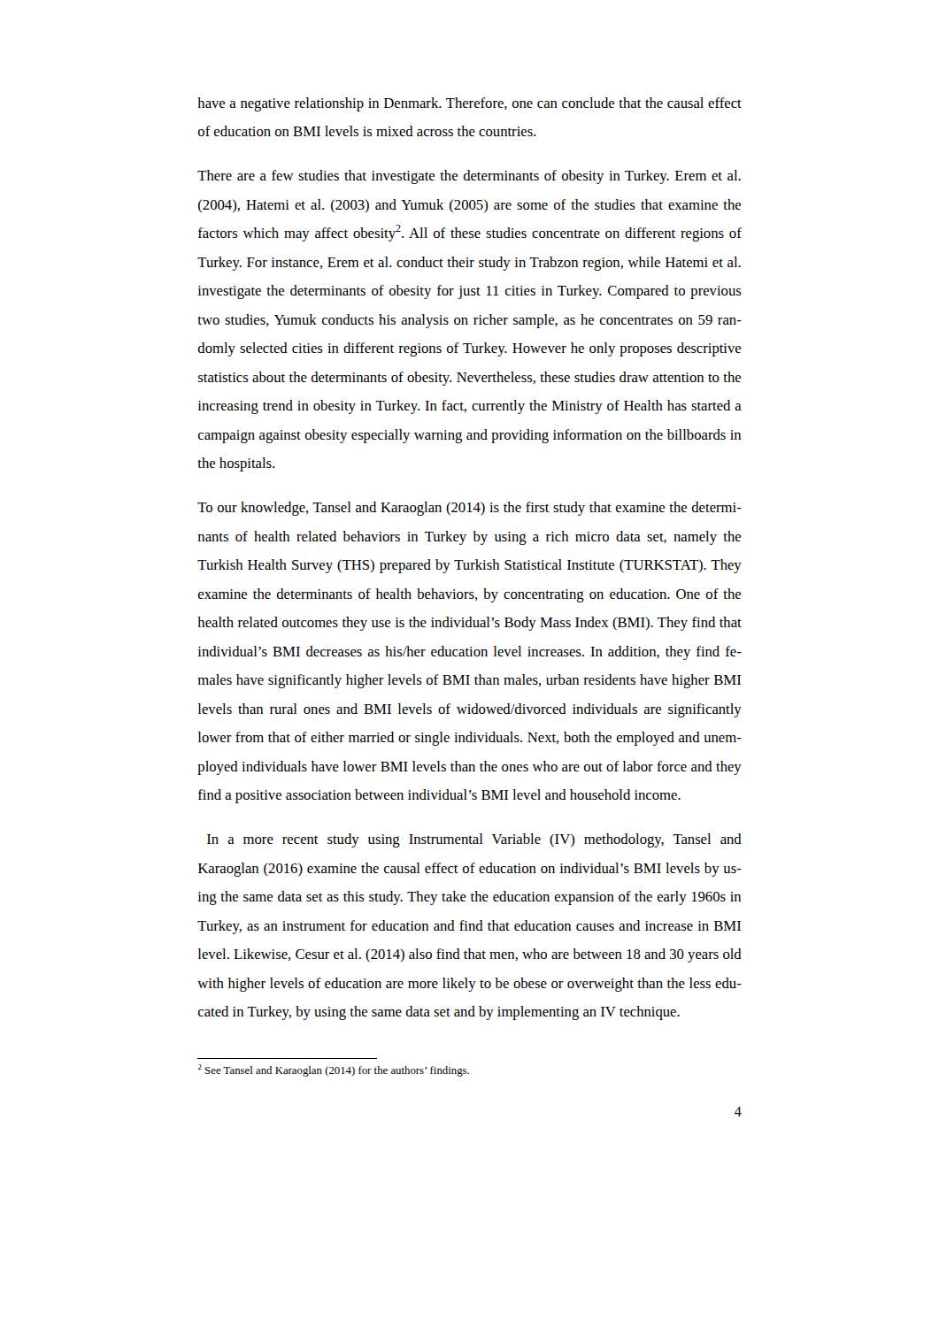have a negative relationship in Denmark. Therefore, one can conclude that the causal effect of education on BMI levels is mixed across the countries.
There are a few studies that investigate the determinants of obesity in Turkey. Erem et al. (2004), Hatemi et al. (2003) and Yumuk (2005) are some of the studies that examine the factors which may affect obesity2. All of these studies concentrate on different regions of Turkey. For instance, Erem et al. conduct their study in Trabzon region, while Hatemi et al. investigate the determinants of obesity for just 11 cities in Turkey. Compared to previous two studies, Yumuk conducts his analysis on richer sample, as he concentrates on 59 randomly selected cities in different regions of Turkey. However he only proposes descriptive statistics about the determinants of obesity. Nevertheless, these studies draw attention to the increasing trend in obesity in Turkey. In fact, currently the Ministry of Health has started a campaign against obesity especially warning and providing information on the billboards in the hospitals.
To our knowledge, Tansel and Karaoglan (2014) is the first study that examine the determinants of health related behaviors in Turkey by using a rich micro data set, namely the Turkish Health Survey (THS) prepared by Turkish Statistical Institute (TURKSTAT). They examine the determinants of health behaviors, by concentrating on education. One of the health related outcomes they use is the individual’s Body Mass Index (BMI). They find that individual’s BMI decreases as his/her education level increases. In addition, they find females have significantly higher levels of BMI than males, urban residents have higher BMI levels than rural ones and BMI levels of widowed/divorced individuals are significantly lower from that of either married or single individuals. Next, both the employed and unemployed individuals have lower BMI levels than the ones who are out of labor force and they find a positive association between individual’s BMI level and household income.
In a more recent study using Instrumental Variable (IV) methodology, Tansel and Karaoglan (2016) examine the causal effect of education on individual’s BMI levels by using the same data set as this study. They take the education expansion of the early 1960s in Turkey, as an instrument for education and find that education causes and increase in BMI level. Likewise, Cesur et al. (2014) also find that men, who are between 18 and 30 years old with higher levels of education are more likely to be obese or overweight than the less educated in Turkey, by using the same data set and by implementing an IV technique.
2 See Tansel and Karaoglan (2014) for the authors’ findings.
4